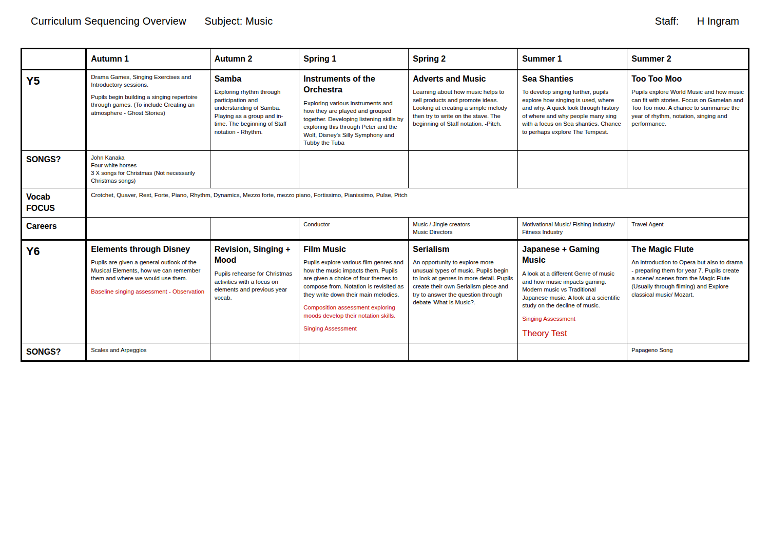Curriculum Sequencing Overview Subject: Music
Staff: H Ingram
| | Autumn 1 | Autumn 2 | Spring 1 | Spring 2 | Summer 1 | Summer 2 |
| --- | --- | --- | --- | --- | --- | --- |
| Y5 | Drama Games, Singing Exercises and Introductory sessions. Pupils begin building a singing repertoire through games. (To include Creating an atmosphere - Ghost Stories) | Samba Exploring rhythm through participation and understanding of Samba. Playing as a group and in-time. The beginning of Staff notation - Rhythm. | Instruments of the Orchestra Exploring various instruments and how they are played and grouped together. Developing listening skills by exploring this through Peter and the Wolf, Disney's Silly Symphony and Tubby the Tuba | Adverts and Music Learning about how music helps to sell products and promote ideas. Looking at creating a simple melody then try to write on the stave. The beginning of Staff notation. -Pitch. | Sea Shanties To develop singing further, pupils explore how singing is used, where and why. A quick look through history of where and why people many sing with a focus on Sea shanties. Chance to perhaps explore The Tempest. | Too Too Moo Pupils explore World Music and how music can fit with stories. Focus on Gamelan and Too Too moo. A chance to summarise the year of rhythm, notation, singing and performance. |
| SONGS? | John Kanaka Four white horses 3 X songs for Christmas (Not necessarily Christmas songs) | | | | | |
| Vocab FOCUS | Crotchet, Quaver, Rest, Forte, Piano, Rhythm, Dynamics, Mezzo forte, mezzo piano, Fortissimo, Pianissimo, Pulse, Pitch |
| Careers | | | Conductor | Music / Jingle creators Music Directors | Motivational Music/ Fishing Industry/ Fitness Industry | Travel Agent |
| Y6 | Elements through Disney Pupils are given a general outlook of the Musical Elements, how we can remember them and where we would use them. Baseline singing assessment - Observation | Revision, Singing + Mood Pupils rehearse for Christmas activities with a focus on elements and previous year vocab. | Film Music Pupils explore various film genres and how the music impacts them. Pupils are given a choice of four themes to compose from. Notation is revisited as they write down their main melodies. Composition assessment exploring moods develop their notation skills. Singing Assessment | Serialism An opportunity to explore more unusual types of music. Pupils begin to look at genres in more detail. Pupils create their own Serialism piece and try to answer the question through debate 'What is Music?. | Japanese + Gaming Music A look at a different Genre of music and how music impacts gaming. Modern music vs Traditional Japanese music. A look at a scientific study on the decline of music. Singing Assessment Theory Test | The Magic Flute An introduction to Opera but also to drama - preparing them for year 7. Pupils create a scene/ scenes from the Magic Flute (Usually through filming) and Explore classical music/ Mozart. |
| SONGS? | Scales and Arpeggios | | | | | Papageno Song |